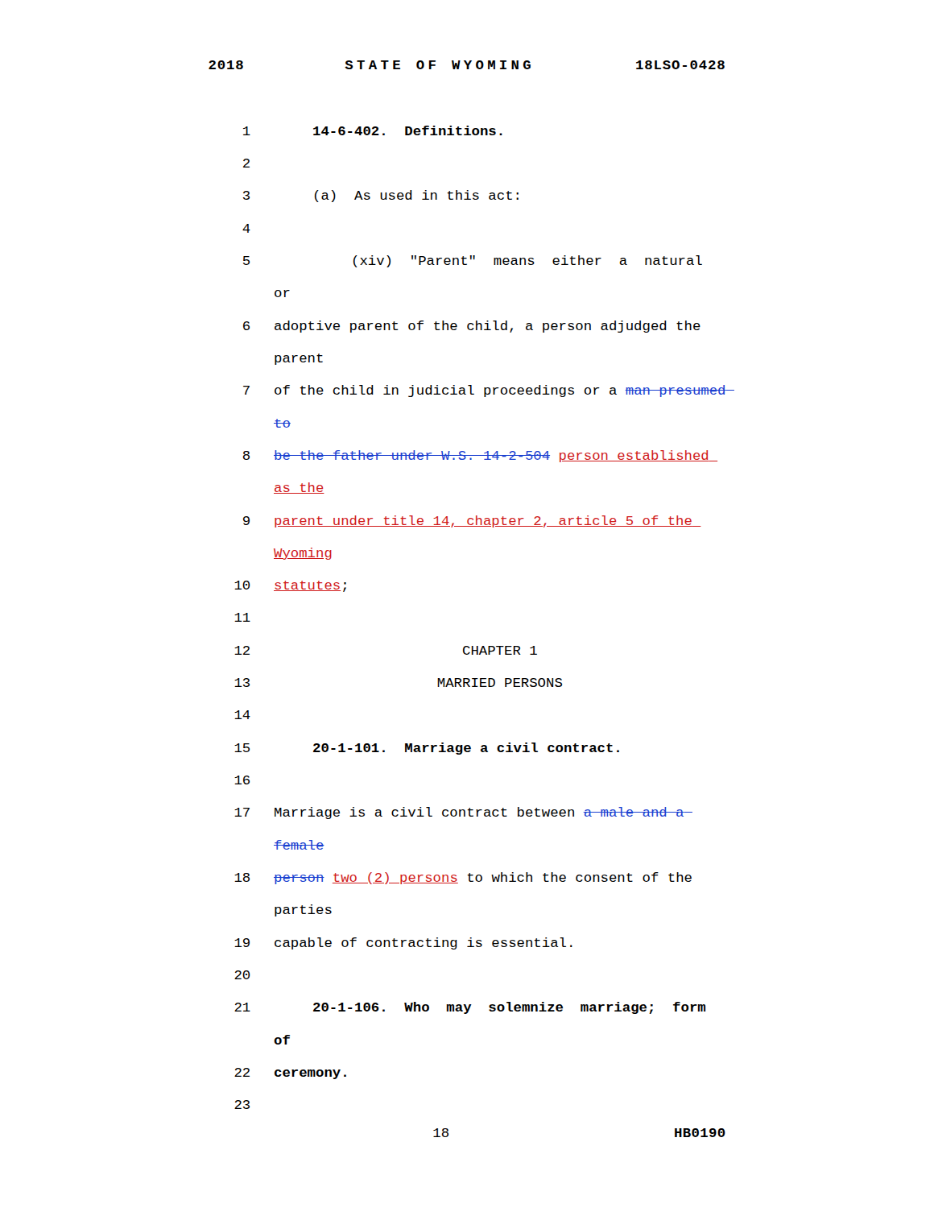2018 STATE OF WYOMING 18LSO-0428
14-6-402. Definitions.
(a) As used in this act:
(xiv) "Parent" means either a natural or
adoptive parent of the child, a person adjudged the parent
of the child in judicial proceedings or a man presumed to
be the father under W.S. 14-2-504 person established as the
parent under title 14, chapter 2, article 5 of the Wyoming
statutes;
CHAPTER 1
MARRIED PERSONS
20-1-101. Marriage a civil contract.
Marriage is a civil contract between a male and a female
person two (2) persons to which the consent of the parties
capable of contracting is essential.
20-1-106. Who may solemnize marriage; form of
ceremony.
18 HB0190